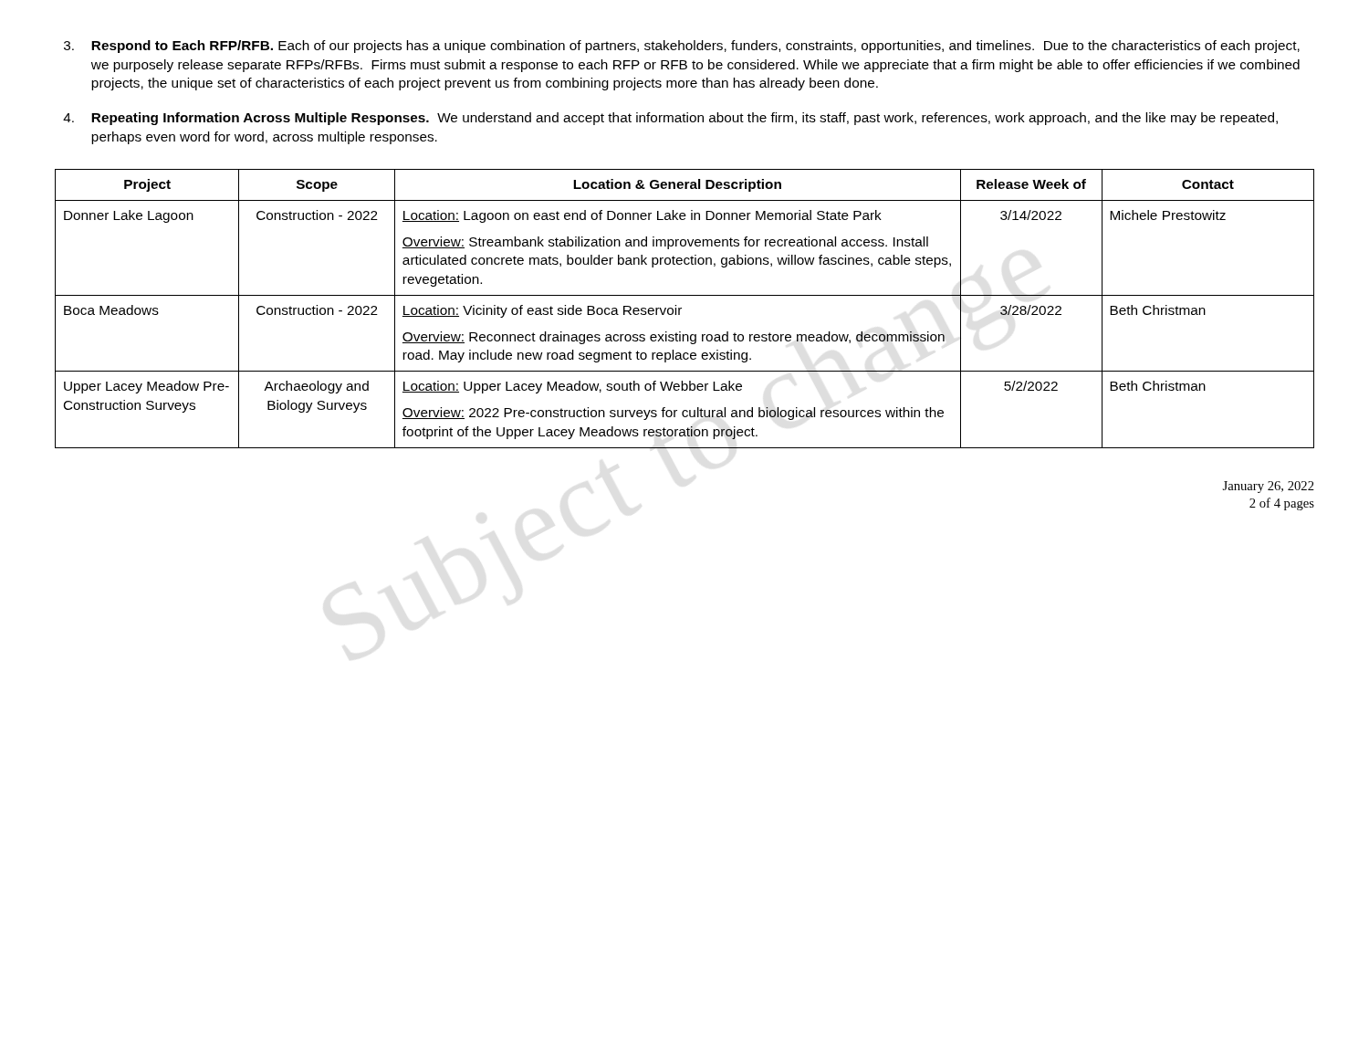Subject to change
Respond to Each RFP/RFB. Each of our projects has a unique combination of partners, stakeholders, funders, constraints, opportunities, and timelines. Due to the characteristics of each project, we purposely release separate RFPs/RFBs. Firms must submit a response to each RFP or RFB to be considered. While we appreciate that a firm might be able to offer efficiencies if we combined projects, the unique set of characteristics of each project prevent us from combining projects more than has already been done.
Repeating Information Across Multiple Responses. We understand and accept that information about the firm, its staff, past work, references, work approach, and the like may be repeated, perhaps even word for word, across multiple responses.
| Project | Scope | Location & General Description | Release Week of | Contact |
| --- | --- | --- | --- | --- |
| Donner Lake Lagoon | Construction - 2022 | Location: Lagoon on east end of Donner Lake in Donner Memorial State Park Overview: Streambank stabilization and improvements for recreational access. Install articulated concrete mats, boulder bank protection, gabions, willow fascines, cable steps, revegetation. | 3/14/2022 | Michele Prestowitz |
| Boca Meadows | Construction - 2022 | Location: Vicinity of east side Boca Reservoir Overview: Reconnect drainages across existing road to restore meadow, decommission road. May include new road segment to replace existing. | 3/28/2022 | Beth Christman |
| Upper Lacey Meadow Pre-Construction Surveys | Archaeology and Biology Surveys | Location: Upper Lacey Meadow, south of Webber Lake Overview: 2022 Pre-construction surveys for cultural and biological resources within the footprint of the Upper Lacey Meadows restoration project. | 5/2/2022 | Beth Christman |
January 26, 2022
2 of 4 pages